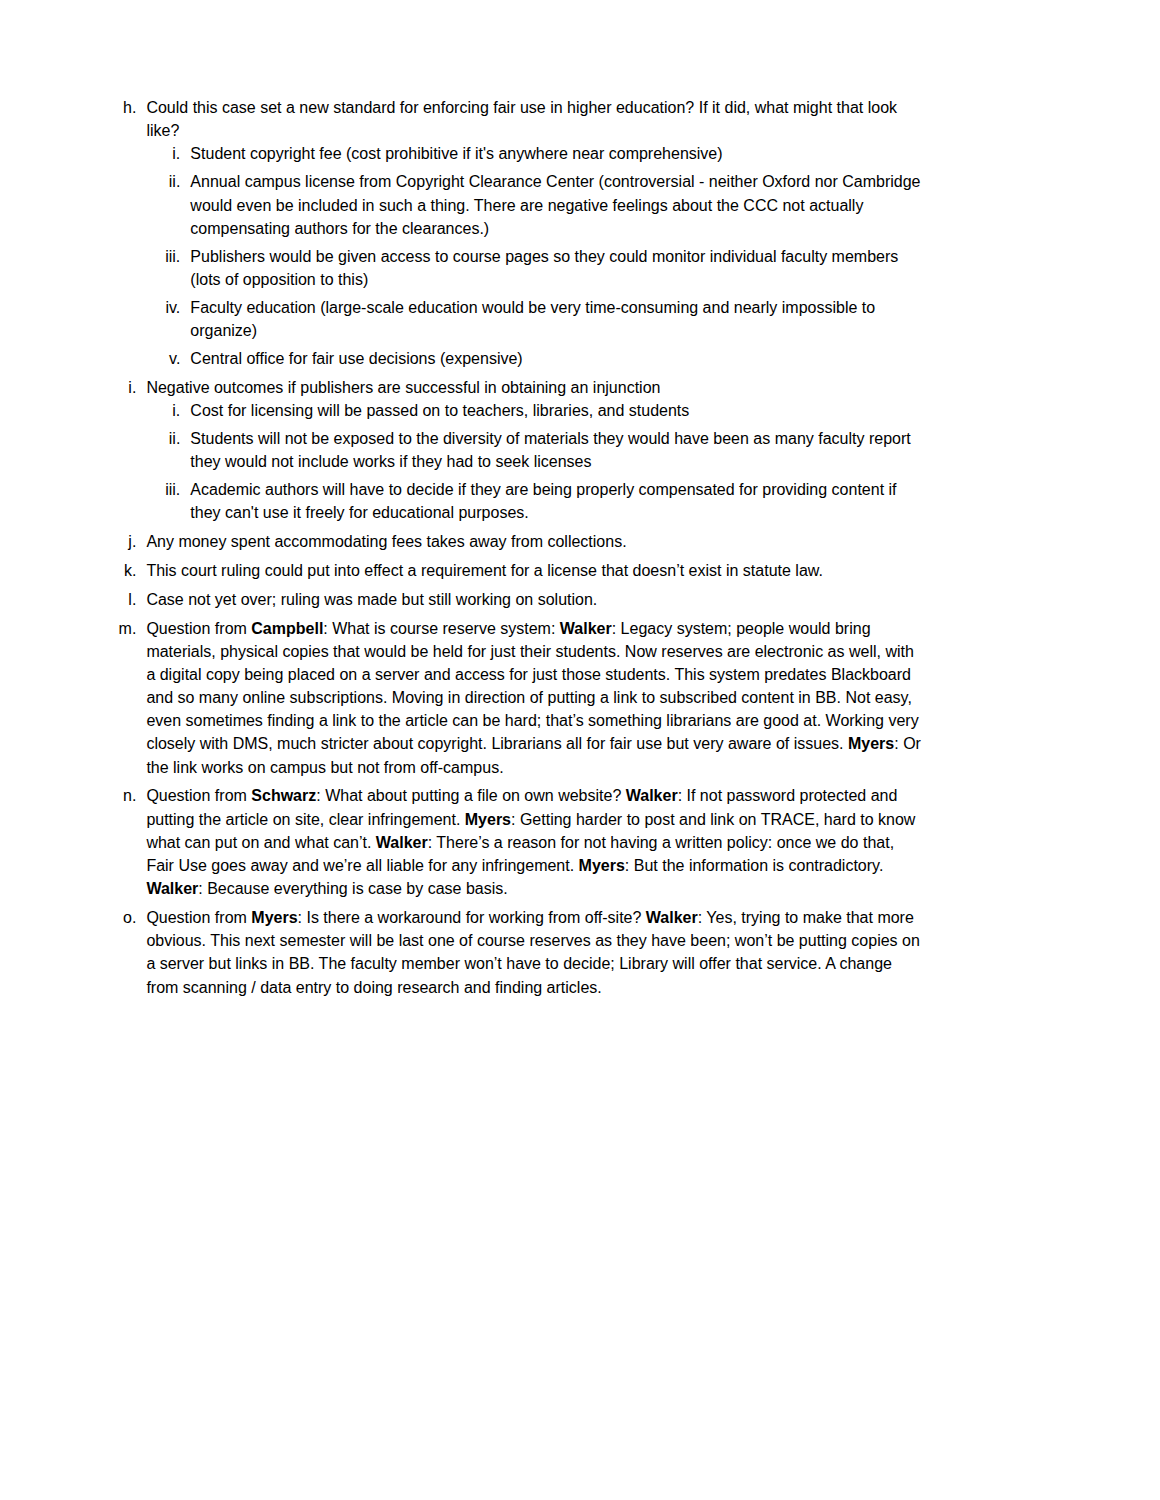Could this case set a new standard for enforcing fair use in higher education? If it did, what might that look like?
Student copyright fee (cost prohibitive if it's anywhere near comprehensive)
Annual campus license from Copyright Clearance Center (controversial - neither Oxford nor Cambridge would even be included in such a thing. There are negative feelings about the CCC not actually compensating authors for the clearances.)
Publishers would be given access to course pages so they could monitor individual faculty members (lots of opposition to this)
Faculty education (large-scale education would be very time-consuming and nearly impossible to organize)
Central office for fair use decisions (expensive)
Negative outcomes if publishers are successful in obtaining an injunction
Cost for licensing will be passed on to teachers, libraries, and students
Students will not be exposed to the diversity of materials they would have been as many faculty report they would not include works if they had to seek licenses
Academic authors will have to decide if they are being properly compensated for providing content if they can't use it freely for educational purposes.
Any money spent accommodating fees takes away from collections.
This court ruling could put into effect a requirement for a license that doesn’t exist in statute law.
Case not yet over; ruling was made but still working on solution.
Question from Campbell: What is course reserve system: Walker: Legacy system; people would bring materials, physical copies that would be held for just their students. Now reserves are electronic as well, with a digital copy being placed on a server and access for just those students. This system predates Blackboard and so many online subscriptions. Moving in direction of putting a link to subscribed content in BB. Not easy, even sometimes finding a link to the article can be hard; that’s something librarians are good at. Working very closely with DMS, much stricter about copyright. Librarians all for fair use but very aware of issues. Myers: Or the link works on campus but not from off-campus.
Question from Schwarz: What about putting a file on own website? Walker: If not password protected and putting the article on site, clear infringement. Myers: Getting harder to post and link on TRACE, hard to know what can put on and what can’t. Walker: There’s a reason for not having a written policy: once we do that, Fair Use goes away and we’re all liable for any infringement. Myers: But the information is contradictory. Walker: Because everything is case by case basis.
Question from Myers: Is there a workaround for working from off-site? Walker: Yes, trying to make that more obvious. This next semester will be last one of course reserves as they have been; won’t be putting copies on a server but links in BB. The faculty member won’t have to decide; Library will offer that service. A change from scanning / data entry to doing research and finding articles.